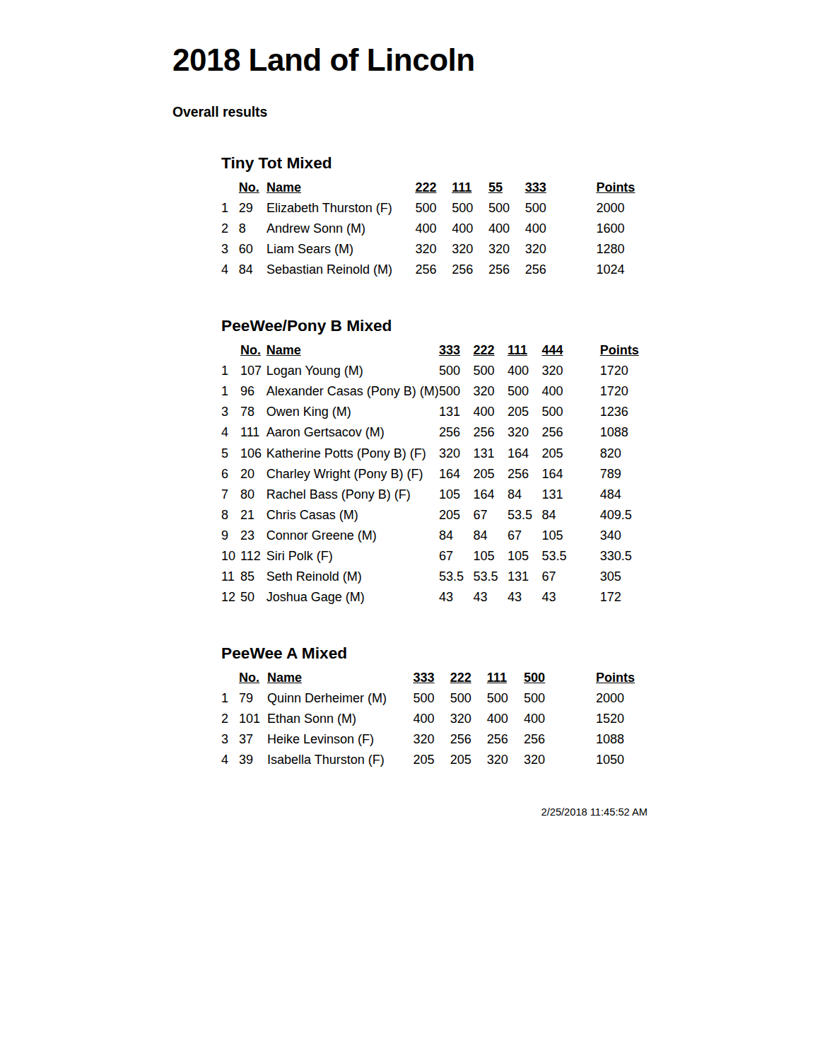2018 Land of Lincoln
Overall results
Tiny Tot Mixed
| | No. | Name | 222 | 111 | 55 | 333 | | Points |
| --- | --- | --- | --- | --- | --- | --- | --- | --- |
| 1 | 29 | Elizabeth Thurston (F) | 500 | 500 | 500 | 500 | | 2000 |
| 2 | 8 | Andrew Sonn (M) | 400 | 400 | 400 | 400 | | 1600 |
| 3 | 60 | Liam Sears (M) | 320 | 320 | 320 | 320 | | 1280 |
| 4 | 84 | Sebastian Reinold (M) | 256 | 256 | 256 | 256 | | 1024 |
PeeWee/Pony B Mixed
| | No. | Name | 333 | 222 | 111 | 444 | | Points |
| --- | --- | --- | --- | --- | --- | --- | --- | --- |
| 1 | 107 | Logan Young (M) | 500 | 500 | 400 | 320 | | 1720 |
| 1 | 96 | Alexander Casas (Pony B) (M) | 500 | 320 | 500 | 400 | | 1720 |
| 3 | 78 | Owen King (M) | 131 | 400 | 205 | 500 | | 1236 |
| 4 | 111 | Aaron Gertsacov (M) | 256 | 256 | 320 | 256 | | 1088 |
| 5 | 106 | Katherine Potts (Pony B) (F) | 320 | 131 | 164 | 205 | | 820 |
| 6 | 20 | Charley Wright (Pony B) (F) | 164 | 205 | 256 | 164 | | 789 |
| 7 | 80 | Rachel Bass (Pony B) (F) | 105 | 164 | 84 | 131 | | 484 |
| 8 | 21 | Chris Casas (M) | 205 | 67 | 53.5 | 84 | | 409.5 |
| 9 | 23 | Connor Greene (M) | 84 | 84 | 67 | 105 | | 340 |
| 10 | 112 | Siri Polk (F) | 67 | 105 | 105 | 53.5 | | 330.5 |
| 11 | 85 | Seth Reinold (M) | 53.5 | 53.5 | 131 | 67 | | 305 |
| 12 | 50 | Joshua Gage (M) | 43 | 43 | 43 | 43 | | 172 |
PeeWee A Mixed
| | No. | Name | 333 | 222 | 111 | 500 | | Points |
| --- | --- | --- | --- | --- | --- | --- | --- | --- |
| 1 | 79 | Quinn Derheimer (M) | 500 | 500 | 500 | 500 | | 2000 |
| 2 | 101 | Ethan Sonn (M) | 400 | 320 | 400 | 400 | | 1520 |
| 3 | 37 | Heike Levinson (F) | 320 | 256 | 256 | 256 | | 1088 |
| 4 | 39 | Isabella Thurston (F) | 205 | 205 | 320 | 320 | | 1050 |
2/25/2018 11:45:52 AM